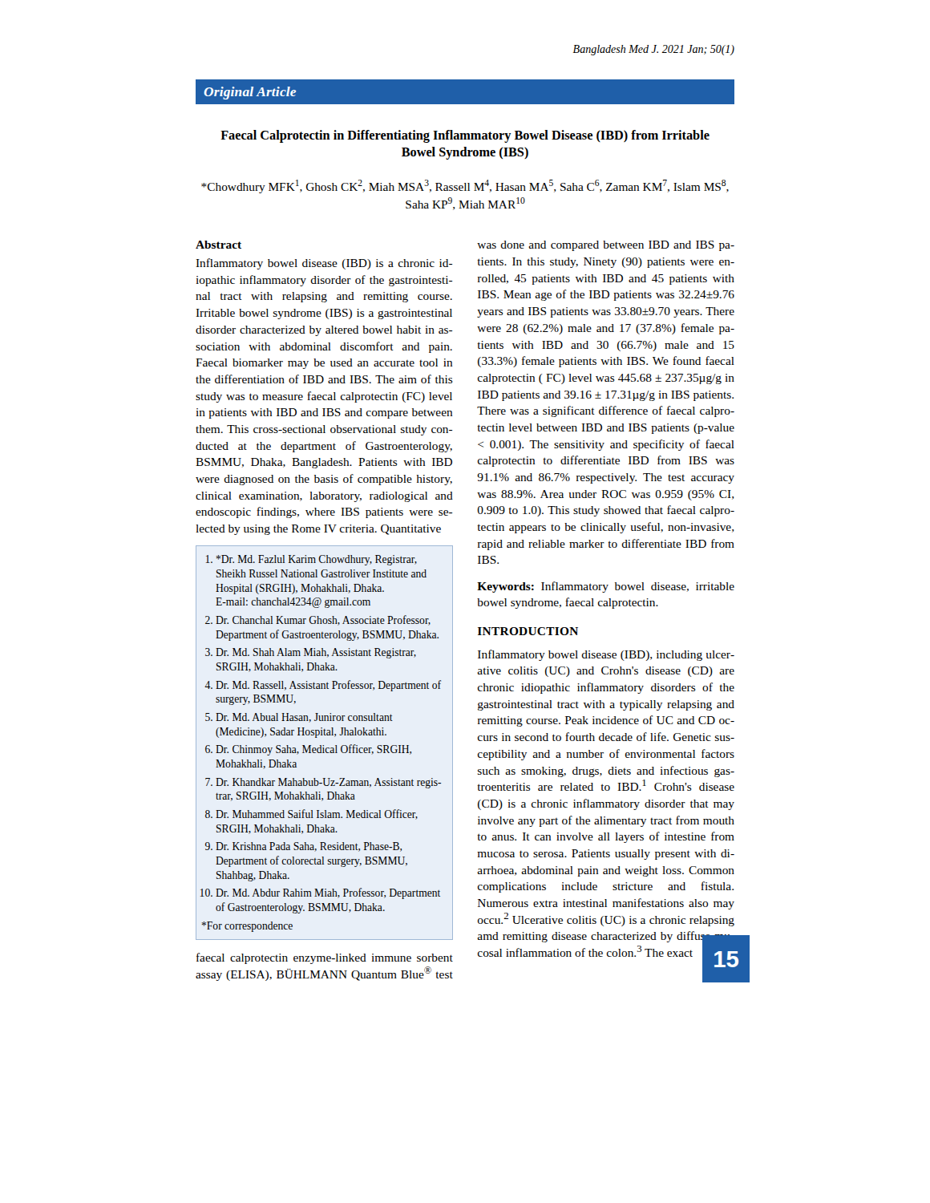Bangladesh Med J. 2021 Jan; 50(1)
Original Article
Faecal Calprotectin in Differentiating Inflammatory Bowel Disease (IBD) from Irritable Bowel Syndrome (IBS)
*Chowdhury MFK1, Ghosh CK2, Miah MSA3, Rassell M4, Hasan MA5, Saha C6, Zaman KM7, Islam MS8, Saha KP9, Miah MAR10
Abstract
Inflammatory bowel disease (IBD) is a chronic idiopathic inflammatory disorder of the gastrointestinal tract with relapsing and remitting course. Irritable bowel syndrome (IBS) is a gastrointestinal disorder characterized by altered bowel habit in association with abdominal discomfort and pain. Faecal biomarker may be used an accurate tool in the differentiation of IBD and IBS. The aim of this study was to measure faecal calprotectin (FC) level in patients with IBD and IBS and compare between them. This cross-sectional observational study conducted at the department of Gastroenterology, BSMMU, Dhaka, Bangladesh. Patients with IBD were diagnosed on the basis of compatible history, clinical examination, laboratory, radiological and endoscopic findings, where IBS patients were selected by using the Rome IV criteria. Quantitative
*Dr. Md. Fazlul Karim Chowdhury, Registrar, Sheikh Russel National Gastroliver Institute and Hospital (SRGIH), Mohakhali, Dhaka.
E-mail: chanchal4234@ gmail.com
Dr. Chanchal Kumar Ghosh, Associate Professor, Department of Gastroenterology, BSMMU, Dhaka.
Dr. Md. Shah Alam Miah, Assistant Registrar, SRGIH, Mohakhali, Dhaka.
Dr. Md. Rassell, Assistant Professor, Department of surgery, BSMMU,
Dr. Md. Abual Hasan, Juniror consultant (Medicine), Sadar Hospital, Jhalokathi.
Dr. Chinmoy Saha, Medical Officer, SRGIH, Mohakhali, Dhaka
Dr. Khandkar Mahabub-Uz-Zaman, Assistant registrar, SRGIH, Mohakhali, Dhaka
Dr. Muhammed Saiful Islam. Medical Officer, SRGIH, Mohakhali, Dhaka.
Dr. Krishna Pada Saha, Resident, Phase-B, Department of colorectal surgery, BSMMU, Shahbag, Dhaka.
Dr. Md. Abdur Rahim Miah, Professor, Department of Gastroenterology. BSMMU, Dhaka.
*For correspondence
faecal calprotectin enzyme-linked immune sorbent assay (ELISA), BÜHLMANN Quantum Blue® test was done and compared between IBD and IBS patients. In this study, Ninety (90) patients were enrolled, 45 patients with IBD and 45 patients with IBS. Mean age of the IBD patients was 32.24±9.76 years and IBS patients was 33.80±9.70 years. There were 28 (62.2%) male and 17 (37.8%) female patients with IBD and 30 (66.7%) male and 15 (33.3%) female patients with IBS. We found faecal calprotectin ( FC) level was 445.68 ± 237.35µg/g in IBD patients and 39.16 ± 17.31µg/g in IBS patients. There was a significant difference of faecal calprotectin level between IBD and IBS patients (p-value < 0.001). The sensitivity and specificity of faecal calprotectin to differentiate IBD from IBS was 91.1% and 86.7% respectively. The test accuracy was 88.9%. Area under ROC was 0.959 (95% CI, 0.909 to 1.0). This study showed that faecal calprotectin appears to be clinically useful, non-invasive, rapid and reliable marker to differentiate IBD from IBS.
Keywords: Inflammatory bowel disease, irritable bowel syndrome, faecal calprotectin.
INTRODUCTION
Inflammatory bowel disease (IBD), including ulcerative colitis (UC) and Crohn's disease (CD) are chronic idiopathic inflammatory disorders of the gastrointestinal tract with a typically relapsing and remitting course. Peak incidence of UC and CD occurs in second to fourth decade of life. Genetic susceptibility and a number of environmental factors such as smoking, drugs, diets and infectious gastroenteritis are related to IBD.1 Crohn's disease (CD) is a chronic inflammatory disorder that may involve any part of the alimentary tract from mouth to anus. It can involve all layers of intestine from mucosa to serosa. Patients usually present with diarrhoea, abdominal pain and weight loss. Common complications include stricture and fistula. Numerous extra intestinal manifestations also may occu.2 Ulcerative colitis (UC) is a chronic relapsing amd remitting disease characterized by diffuse mucosal inflammation of the colon.3 The exact
15